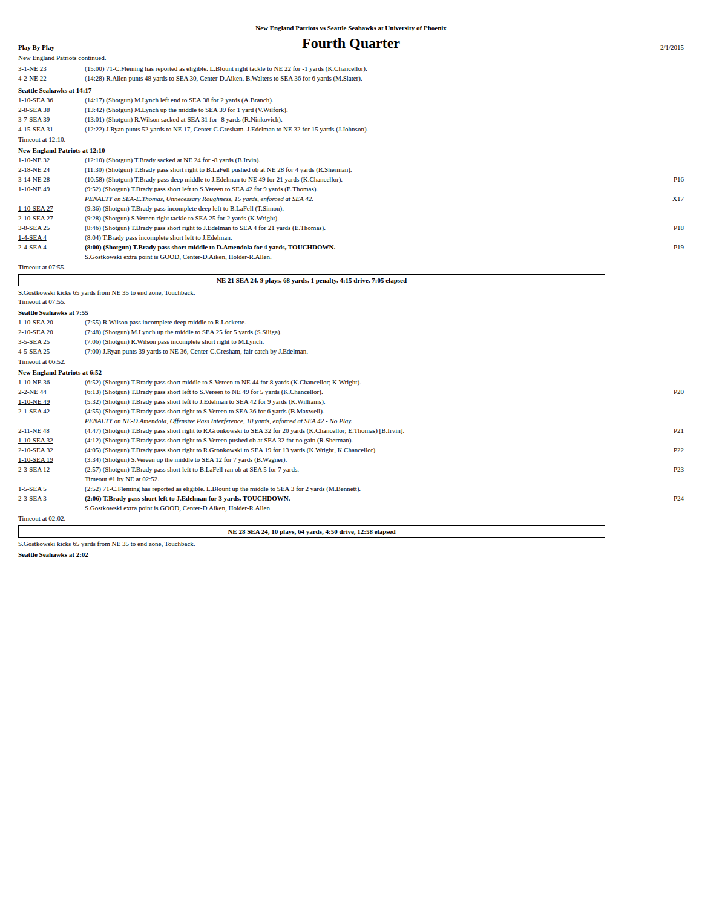New England Patriots vs Seattle Seahawks at University of Phoenix
Play By Play
Fourth Quarter
2/1/2015
New England Patriots continued.
| 3-1-NE 23 | (15:00) 71-C.Fleming has reported as eligible. L.Blount right tackle to NE 22 for -1 yards (K.Chancellor). | |
| 4-2-NE 22 | (14:28) R.Allen punts 48 yards to SEA 30, Center-D.Aiken. B.Walters to SEA 36 for 6 yards (M.Slater). | |
Seattle Seahawks at 14:17
| 1-10-SEA 36 | (14:17) (Shotgun) M.Lynch left end to SEA 38 for 2 yards (A.Branch). | |
| 2-8-SEA 38 | (13:42) (Shotgun) M.Lynch up the middle to SEA 39 for 1 yard (V.Wilfork). | |
| 3-7-SEA 39 | (13:01) (Shotgun) R.Wilson sacked at SEA 31 for -8 yards (R.Ninkovich). | |
| 4-15-SEA 31 | (12:22) J.Ryan punts 52 yards to NE 17, Center-C.Gresham. J.Edelman to NE 32 for 15 yards (J.Johnson). | |
Timeout at 12:10.
New England Patriots at 12:10
| 1-10-NE 32 | (12:10) (Shotgun) T.Brady sacked at NE 24 for -8 yards (B.Irvin). | |
| 2-18-NE 24 | (11:30) (Shotgun) T.Brady pass short right to B.LaFell pushed ob at NE 28 for 4 yards (R.Sherman). | |
| 3-14-NE 28 | (10:58) (Shotgun) T.Brady pass deep middle to J.Edelman to NE 49 for 21 yards (K.Chancellor). | P16 |
| 1-10-NE 49 | (9:52) (Shotgun) T.Brady pass short left to S.Vereen to SEA 42 for 9 yards (E.Thomas). | |
| | PENALTY on SEA-E.Thomas, Unnecessary Roughness, 15 yards, enforced at SEA 42. | X17 |
| 1-10-SEA 27 | (9:36) (Shotgun) T.Brady pass incomplete deep left to B.LaFell (T.Simon). | |
| 2-10-SEA 27 | (9:28) (Shotgun) S.Vereen right tackle to SEA 25 for 2 yards (K.Wright). | |
| 3-8-SEA 25 | (8:46) (Shotgun) T.Brady pass short right to J.Edelman to SEA 4 for 21 yards (E.Thomas). | P18 |
| 1-4-SEA 4 | (8:04) T.Brady pass incomplete short left to J.Edelman. | |
| 2-4-SEA 4 | (8:00) (Shotgun) T.Brady pass short middle to D.Amendola for 4 yards, TOUCHDOWN. | P19 |
| | S.Gostkowski extra point is GOOD, Center-D.Aiken, Holder-R.Allen. | |
Timeout at 07:55.
NE 21 SEA 24, 9 plays, 68 yards, 1 penalty, 4:15 drive, 7:05 elapsed
S.Gostkowski kicks 65 yards from NE 35 to end zone, Touchback.
Timeout at 07:55.
Seattle Seahawks at 7:55
| 1-10-SEA 20 | (7:55) R.Wilson pass incomplete deep middle to R.Lockette. | |
| 2-10-SEA 20 | (7:48) (Shotgun) M.Lynch up the middle to SEA 25 for 5 yards (S.Siliga). | |
| 3-5-SEA 25 | (7:06) (Shotgun) R.Wilson pass incomplete short right to M.Lynch. | |
| 4-5-SEA 25 | (7:00) J.Ryan punts 39 yards to NE 36, Center-C.Gresham, fair catch by J.Edelman. | |
Timeout at 06:52.
New England Patriots at 6:52
| 1-10-NE 36 | (6:52) (Shotgun) T.Brady pass short middle to S.Vereen to NE 44 for 8 yards (K.Chancellor; K.Wright). | |
| 2-2-NE 44 | (6:13) (Shotgun) T.Brady pass short left to S.Vereen to NE 49 for 5 yards (K.Chancellor). | P20 |
| 1-10-NE 49 | (5:32) (Shotgun) T.Brady pass short left to J.Edelman to SEA 42 for 9 yards (K.Williams). | |
| 2-1-SEA 42 | (4:55) (Shotgun) T.Brady pass short right to S.Vereen to SEA 36 for 6 yards (B.Maxwell). | |
| | PENALTY on NE-D.Amendola, Offensive Pass Interference, 10 yards, enforced at SEA 42 - No Play. | |
| 2-11-NE 48 | (4:47) (Shotgun) T.Brady pass short right to R.Gronkowski to SEA 32 for 20 yards (K.Chancellor; E.Thomas) [B.Irvin]. | P21 |
| 1-10-SEA 32 | (4:12) (Shotgun) T.Brady pass short right to S.Vereen pushed ob at SEA 32 for no gain (R.Sherman). | |
| 2-10-SEA 32 | (4:05) (Shotgun) T.Brady pass short right to R.Gronkowski to SEA 19 for 13 yards (K.Wright, K.Chancellor). | P22 |
| 1-10-SEA 19 | (3:34) (Shotgun) S.Vereen up the middle to SEA 12 for 7 yards (B.Wagner). | |
| 2-3-SEA 12 | (2:57) (Shotgun) T.Brady pass short left to B.LaFell ran ob at SEA 5 for 7 yards. | P23 |
| | Timeout #1 by NE at 02:52. | |
| 1-5-SEA 5 | (2:52) 71-C.Fleming has reported as eligible. L.Blount up the middle to SEA 3 for 2 yards (M.Bennett). | |
| 2-3-SEA 3 | (2:06) T.Brady pass short left to J.Edelman for 3 yards, TOUCHDOWN. | P24 |
| | S.Gostkowski extra point is GOOD, Center-D.Aiken, Holder-R.Allen. | |
Timeout at 02:02.
NE 28 SEA 24, 10 plays, 64 yards, 4:50 drive, 12:58 elapsed
S.Gostkowski kicks 65 yards from NE 35 to end zone, Touchback.
Seattle Seahawks at 2:02